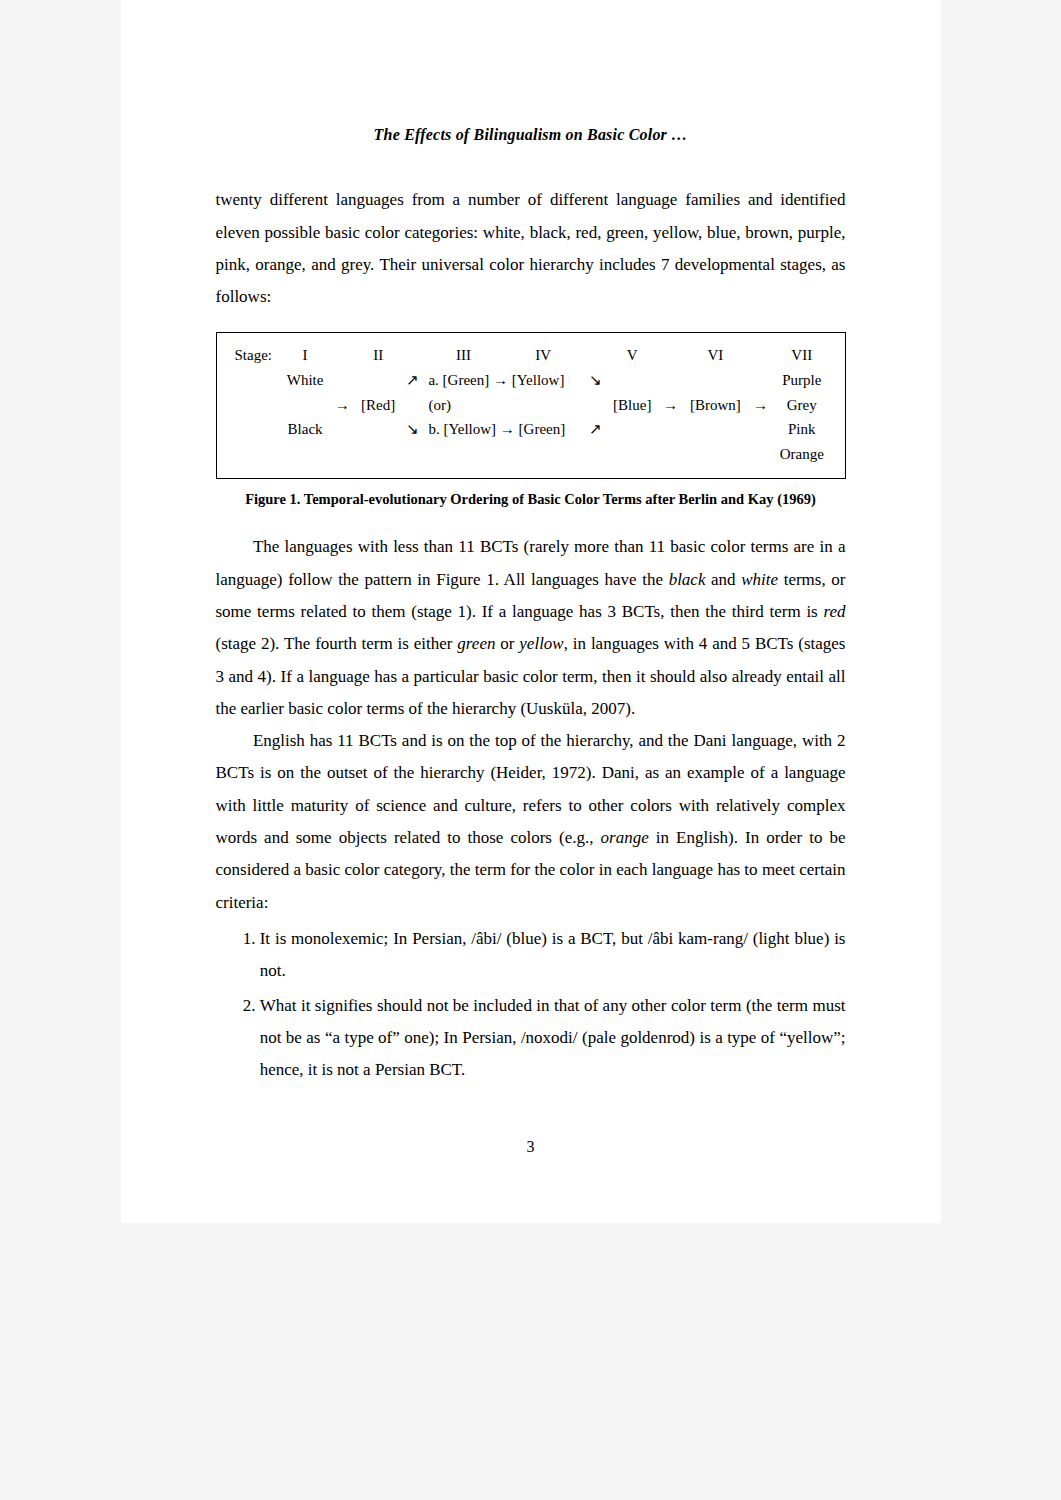The Effects of Bilingualism on Basic Color …
twenty different languages from a number of different language families and identified eleven possible basic color categories: white, black, red, green, yellow, blue, brown, purple, pink, orange, and grey. Their universal color hierarchy includes 7 developmental stages, as follows:
| Stage: | I | | II | | III | IV | | V | | VI | | VII |
| | White | | | ↗ | a. [Green] → [Yellow] | ↘ | | | | | Purple |
| | | → | [Red] | | (or) | | [Blue] | → | [Brown] | → | Grey |
| | Black | | | ↘ | b. [Yellow] → [Green] | ↗ | | | | | Pink |
| | | | | | | | | | | | | Orange |
Figure 1. Temporal-evolutionary Ordering of Basic Color Terms after Berlin and Kay (1969)
The languages with less than 11 BCTs (rarely more than 11 basic color terms are in a language) follow the pattern in Figure 1. All languages have the black and white terms, or some terms related to them (stage 1). If a language has 3 BCTs, then the third term is red (stage 2). The fourth term is either green or yellow, in languages with 4 and 5 BCTs (stages 3 and 4). If a language has a particular basic color term, then it should also already entail all the earlier basic color terms of the hierarchy (Uusküla, 2007).
English has 11 BCTs and is on the top of the hierarchy, and the Dani language, with 2 BCTs is on the outset of the hierarchy (Heider, 1972). Dani, as an example of a language with little maturity of science and culture, refers to other colors with relatively complex words and some objects related to those colors (e.g., orange in English). In order to be considered a basic color category, the term for the color in each language has to meet certain criteria:
It is monolexemic; In Persian, /âbi/ (blue) is a BCT, but /âbi kam-rang/ (light blue) is not.
What it signifies should not be included in that of any other color term (the term must not be as “a type of” one); In Persian, /noxodi/ (pale goldenrod) is a type of “yellow”; hence, it is not a Persian BCT.
3